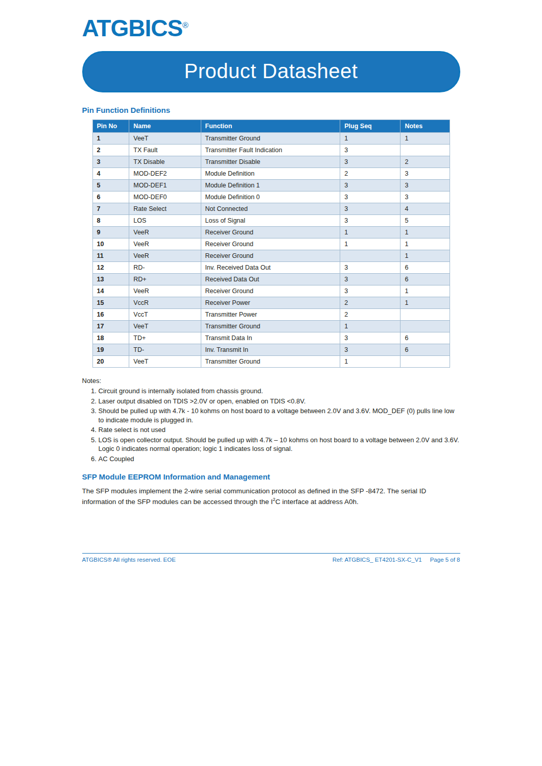ATGBICS®
Product Datasheet
Pin Function Definitions
| Pin No | Name | Function | Plug Seq | Notes |
| --- | --- | --- | --- | --- |
| 1 | VeeT | Transmitter Ground | 1 | 1 |
| 2 | TX Fault | Transmitter Fault Indication | 3 | |
| 3 | TX Disable | Transmitter Disable | 3 | 2 |
| 4 | MOD-DEF2 | Module Definition | 2 | 3 |
| 5 | MOD-DEF1 | Module Definition 1 | 3 | 3 |
| 6 | MOD-DEF0 | Module Definition 0 | 3 | 3 |
| 7 | Rate Select | Not Connected | 3 | 4 |
| 8 | LOS | Loss of Signal | 3 | 5 |
| 9 | VeeR | Receiver Ground | 1 | 1 |
| 10 | VeeR | Receiver Ground | 1 | 1 |
| 11 | VeeR | Receiver Ground | | 1 |
| 12 | RD- | Inv. Received Data Out | 3 | 6 |
| 13 | RD+ | Received Data Out | 3 | 6 |
| 14 | VeeR | Receiver Ground | 3 | 1 |
| 15 | VccR | Receiver Power | 2 | 1 |
| 16 | VccT | Transmitter Power | 2 | |
| 17 | VeeT | Transmitter Ground | 1 | |
| 18 | TD+ | Transmit Data In | 3 | 6 |
| 19 | TD- | Inv. Transmit In | 3 | 6 |
| 20 | VeeT | Transmitter Ground | 1 | |
Notes:
Circuit ground is internally isolated from chassis ground.
Laser output disabled on TDIS >2.0V or open, enabled on TDIS <0.8V.
Should be pulled up with 4.7k - 10 kohms on host board to a voltage between 2.0V and 3.6V. MOD_DEF (0) pulls line low to indicate module is plugged in.
Rate select is not used
LOS is open collector output. Should be pulled up with 4.7k – 10 kohms on host board to a voltage between 2.0V and 3.6V. Logic 0 indicates normal operation; logic 1 indicates loss of signal.
AC Coupled
SFP Module EEPROM Information and Management
The SFP modules implement the 2-wire serial communication protocol as defined in the SFP -8472. The serial ID information of the SFP modules can be accessed through the I2C interface at address A0h.
ATGBICS® All rights reserved. EOE
Ref: ATGBICS_ ET4201-SX-C_V1 Page 5 of 8